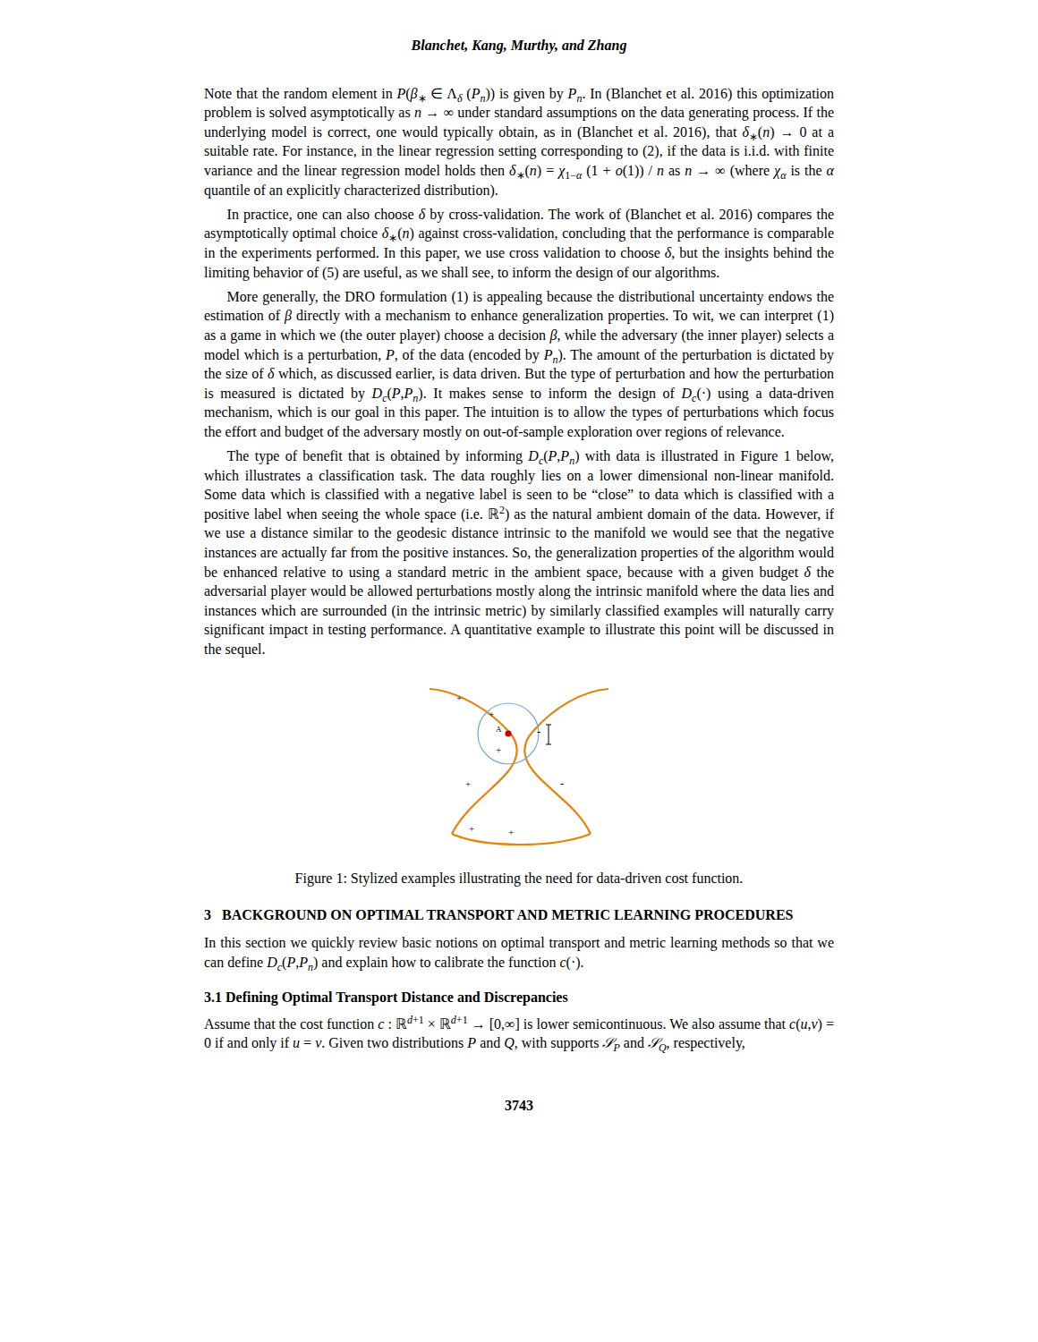Blanchet, Kang, Murthy, and Zhang
Note that the random element in P(β∗ ∈ Λδ (Pn)) is given by Pn. In (Blanchet et al. 2016) this optimization problem is solved asymptotically as n → ∞ under standard assumptions on the data generating process. If the underlying model is correct, one would typically obtain, as in (Blanchet et al. 2016), that δ∗(n) → 0 at a suitable rate. For instance, in the linear regression setting corresponding to (2), if the data is i.i.d. with finite variance and the linear regression model holds then δ∗(n) = χ1−α (1 + o(1)) / n as n → ∞ (where χα is the α quantile of an explicitly characterized distribution).
In practice, one can also choose δ by cross-validation. The work of (Blanchet et al. 2016) compares the asymptotically optimal choice δ∗(n) against cross-validation, concluding that the performance is comparable in the experiments performed. In this paper, we use cross validation to choose δ, but the insights behind the limiting behavior of (5) are useful, as we shall see, to inform the design of our algorithms.
More generally, the DRO formulation (1) is appealing because the distributional uncertainty endows the estimation of β directly with a mechanism to enhance generalization properties. To wit, we can interpret (1) as a game in which we (the outer player) choose a decision β, while the adversary (the inner player) selects a model which is a perturbation, P, of the data (encoded by Pn). The amount of the perturbation is dictated by the size of δ which, as discussed earlier, is data driven. But the type of perturbation and how the perturbation is measured is dictated by Dc(P,Pn). It makes sense to inform the design of Dc(·) using a data-driven mechanism, which is our goal in this paper. The intuition is to allow the types of perturbations which focus the effort and budget of the adversary mostly on out-of-sample exploration over regions of relevance.
The type of benefit that is obtained by informing Dc(P,Pn) with data is illustrated in Figure 1 below, which illustrates a classification task. The data roughly lies on a lower dimensional non-linear manifold. Some data which is classified with a negative label is seen to be “close” to data which is classified with a positive label when seeing the whole space (i.e. ℝ2) as the natural ambient domain of the data. However, if we use a distance similar to the geodesic distance intrinsic to the manifold we would see that the negative instances are actually far from the positive instances. So, the generalization properties of the algorithm would be enhanced relative to using a standard metric in the ambient space, because with a given budget δ the adversarial player would be allowed perturbations mostly along the intrinsic manifold where the data lies and instances which are surrounded (in the intrinsic metric) by similarly classified examples will naturally carry significant impact in testing performance. A quantitative example to illustrate this point will be discussed in the sequel.
A + + + + + + - -
Figure 1: Stylized examples illustrating the need for data-driven cost function.
3 Background on Optimal Transport and Metric Learning Procedures
In this section we quickly review basic notions on optimal transport and metric learning methods so that we can define Dc(P,Pn) and explain how to calibrate the function c(·).
3.1 Defining Optimal Transport Distance and Discrepancies
Assume that the cost function c : ℝd+1 × ℝd+1 → [0,∞] is lower semicontinuous. We also assume that c(u,v) = 0 if and only if u = v. Given two distributions P and Q, with supports 𝒮P and 𝒮Q, respectively,
3743